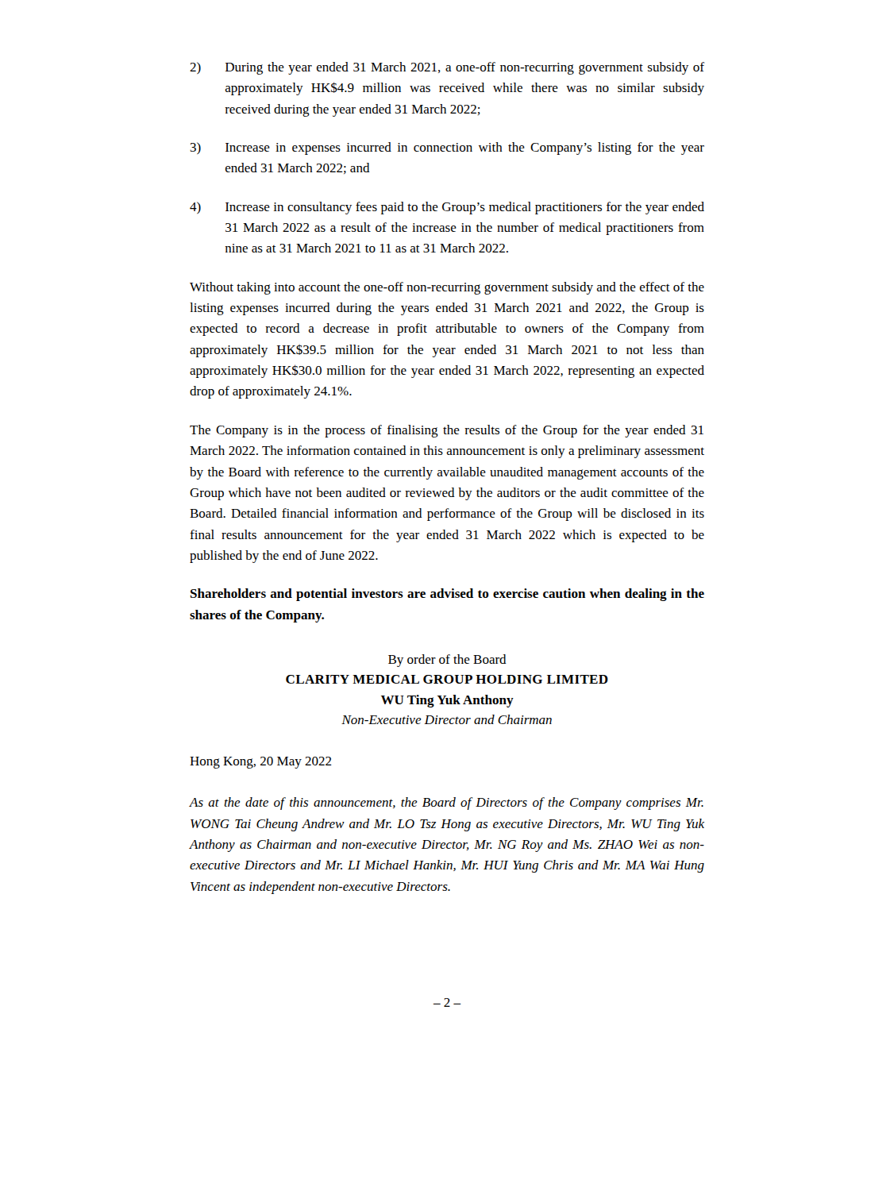2)
During the year ended 31 March 2021, a one-off non-recurring government subsidy of approximately HK$4.9 million was received while there was no similar subsidy received during the year ended 31 March 2022;
3)
Increase in expenses incurred in connection with the Company’s listing for the year ended 31 March 2022; and
4)
Increase in consultancy fees paid to the Group’s medical practitioners for the year ended 31 March 2022 as a result of the increase in the number of medical practitioners from nine as at 31 March 2021 to 11 as at 31 March 2022.
Without taking into account the one-off non-recurring government subsidy and the effect of the listing expenses incurred during the years ended 31 March 2021 and 2022, the Group is expected to record a decrease in profit attributable to owners of the Company from approximately HK$39.5 million for the year ended 31 March 2021 to not less than approximately HK$30.0 million for the year ended 31 March 2022, representing an expected drop of approximately 24.1%.
The Company is in the process of finalising the results of the Group for the year ended 31 March 2022. The information contained in this announcement is only a preliminary assessment by the Board with reference to the currently available unaudited management accounts of the Group which have not been audited or reviewed by the auditors or the audit committee of the Board. Detailed financial information and performance of the Group will be disclosed in its final results announcement for the year ended 31 March 2022 which is expected to be published by the end of June 2022.
Shareholders and potential investors are advised to exercise caution when dealing in the shares of the Company.
By order of the Board
CLARITY MEDICAL GROUP HOLDING LIMITED
WU Ting Yuk Anthony
Non-Executive Director and Chairman
Hong Kong, 20 May 2022
As at the date of this announcement, the Board of Directors of the Company comprises Mr. WONG Tai Cheung Andrew and Mr. LO Tsz Hong as executive Directors, Mr. WU Ting Yuk Anthony as Chairman and non-executive Director, Mr. NG Roy and Ms. ZHAO Wei as non-executive Directors and Mr. LI Michael Hankin, Mr. HUI Yung Chris and Mr. MA Wai Hung Vincent as independent non-executive Directors.
– 2 –